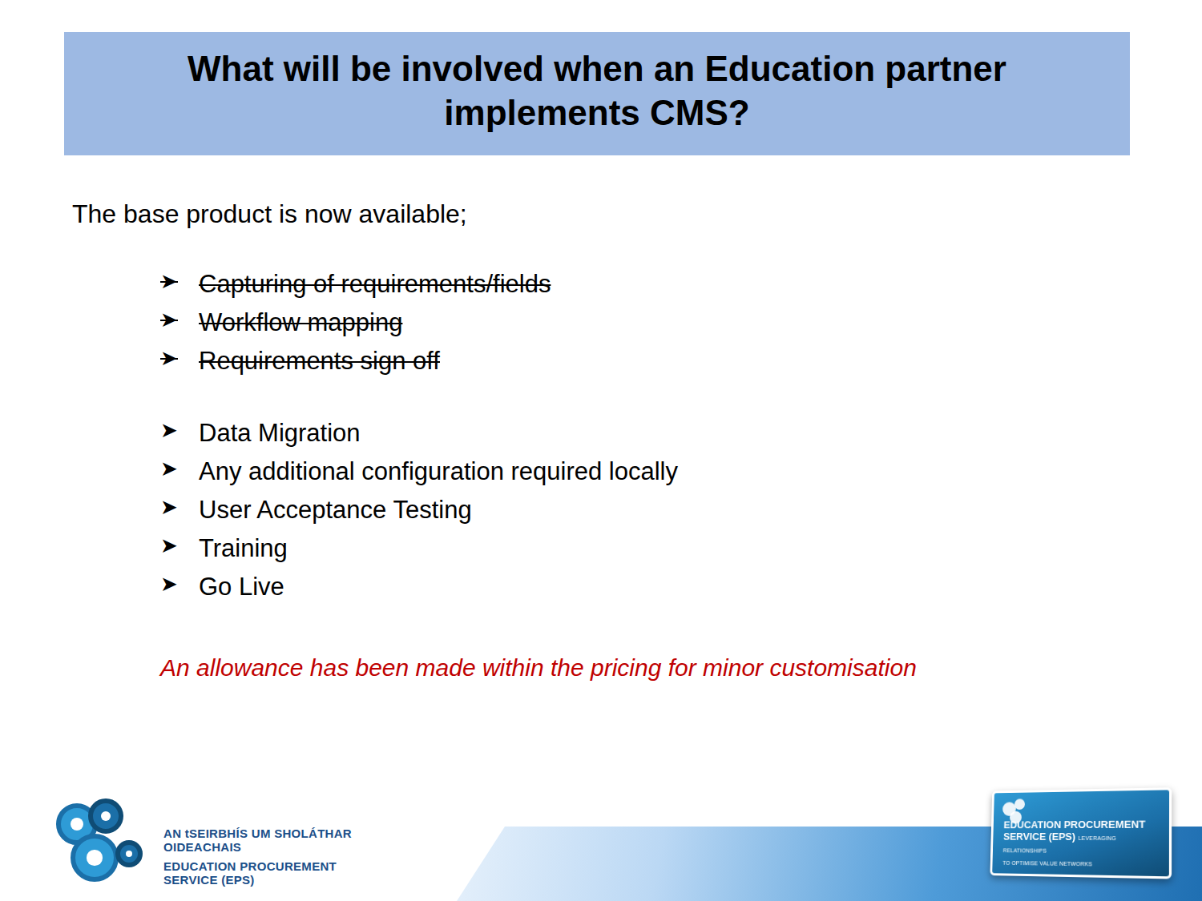What will be involved when an Education partner implements CMS?
The base product is now available;
Capturing of requirements/fields
Workflow mapping
Requirements sign off
Data Migration
Any additional configuration required locally
User Acceptance Testing
Training
Go Live
An allowance has been made within the pricing for minor customisation
AN tSEIRBHÍS UM SHOLÁTHAR
OIDEACHAIS
EDUCATION PROCUREMENT
SERVICE (EPS)
EDUCATION PROCUREMENT
SERVICE (EPS) LEVERAGING RELATIONSHIPS
TO OPTIMISE VALUE NETWORKS